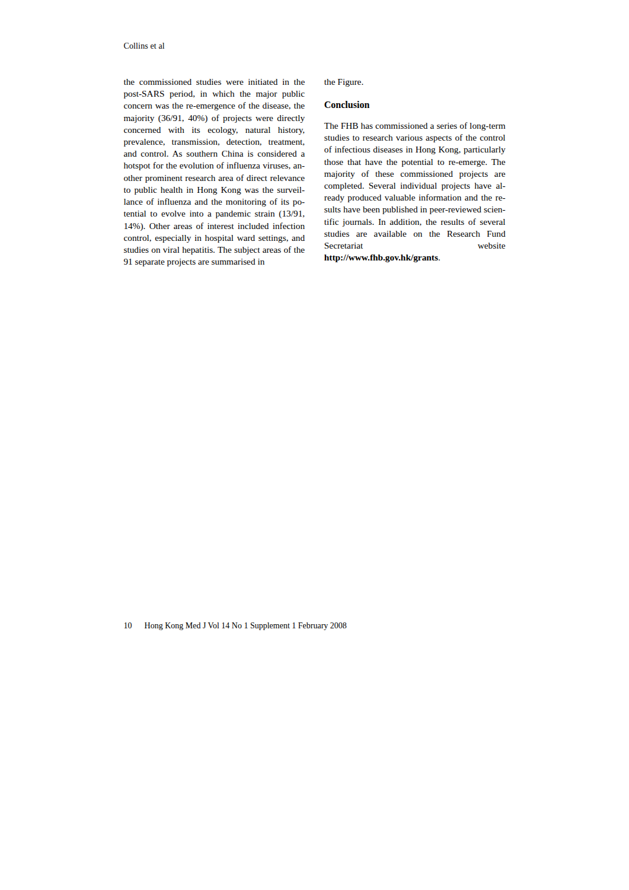Collins et al
the commissioned studies were initiated in the post-SARS period, in which the major public concern was the re-emergence of the disease, the majority (36/91, 40%) of projects were directly concerned with its ecology, natural history, prevalence, transmission, detection, treatment, and control. As southern China is considered a hotspot for the evolution of influenza viruses, another prominent research area of direct relevance to public health in Hong Kong was the surveillance of influenza and the monitoring of its potential to evolve into a pandemic strain (13/91, 14%). Other areas of interest included infection control, especially in hospital ward settings, and studies on viral hepatitis. The subject areas of the 91 separate projects are summarised in
the Figure.
Conclusion
The FHB has commissioned a series of long-term studies to research various aspects of the control of infectious diseases in Hong Kong, particularly those that have the potential to re-emerge. The majority of these commissioned projects are completed. Several individual projects have already produced valuable information and the results have been published in peer-reviewed scientific journals. In addition, the results of several studies are available on the Research Fund Secretariat website http://www.fhb.gov.hk/grants.
10 Hong Kong Med J Vol 14 No 1 Supplement 1 February 2008